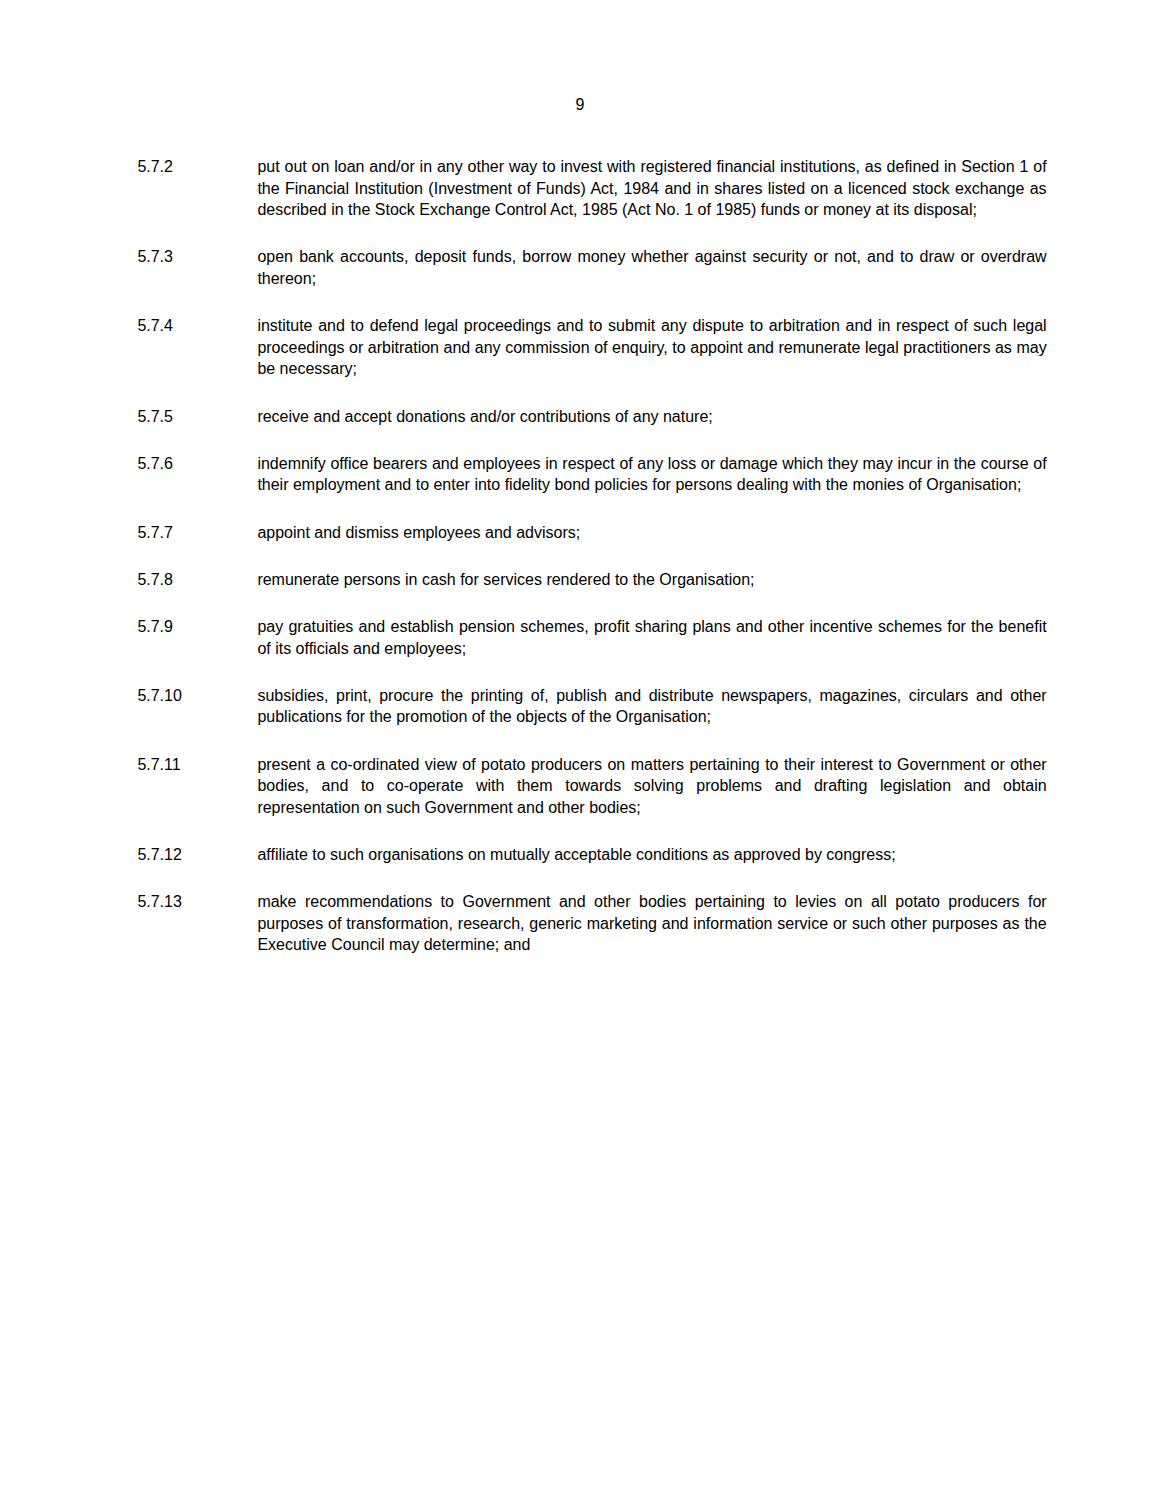9
5.7.2 put out on loan and/or in any other way to invest with registered financial institutions, as defined in Section 1 of the Financial Institution (Investment of Funds) Act, 1984 and in shares listed on a licenced stock exchange as described in the Stock Exchange Control Act, 1985 (Act No. 1 of 1985) funds or money at its disposal;
5.7.3 open bank accounts, deposit funds, borrow money whether against security or not, and to draw or overdraw thereon;
5.7.4 institute and to defend legal proceedings and to submit any dispute to arbitration and in respect of such legal proceedings or arbitration and any commission of enquiry, to appoint and remunerate legal practitioners as may be necessary;
5.7.5 receive and accept donations and/or contributions of any nature;
5.7.6 indemnify office bearers and employees in respect of any loss or damage which they may incur in the course of their employment and to enter into fidelity bond policies for persons dealing with the monies of Organisation;
5.7.7 appoint and dismiss employees and advisors;
5.7.8 remunerate persons in cash for services rendered to the Organisation;
5.7.9 pay gratuities and establish pension schemes, profit sharing plans and other incentive schemes for the benefit of its officials and employees;
5.7.10 subsidies, print, procure the printing of, publish and distribute newspapers, magazines, circulars and other publications for the promotion of the objects of the Organisation;
5.7.11 present a co-ordinated view of potato producers on matters pertaining to their interest to Government or other bodies, and to co-operate with them towards solving problems and drafting legislation and obtain representation on such Government and other bodies;
5.7.12 affiliate to such organisations on mutually acceptable conditions as approved by congress;
5.7.13 make recommendations to Government and other bodies pertaining to levies on all potato producers for purposes of transformation, research, generic marketing and information service or such other purposes as the Executive Council may determine; and